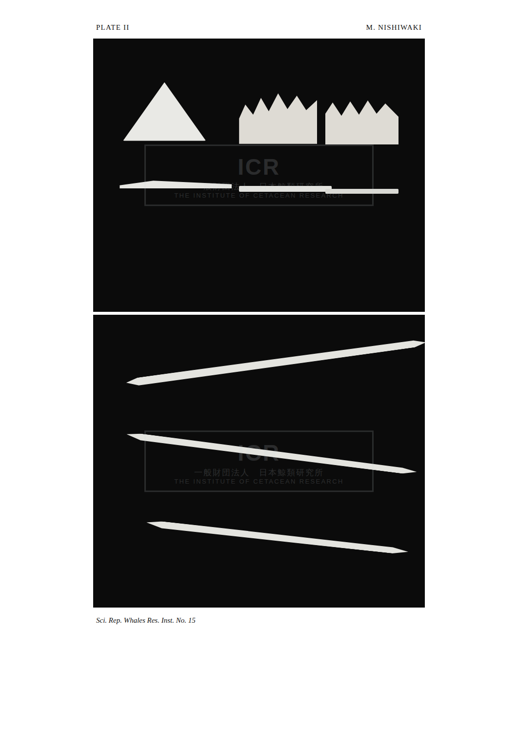Plate II M. Nishiwaki
ICR
一般財団法人　日本鯨類研究所
THE INSTITUTE OF CETACEAN RESEARCH
ICR
一般財団法人　日本鯨類研究所
THE INSTITUTE OF CETACEAN RESEARCH
Sci. Rep. Whales Res. Inst. No. 15